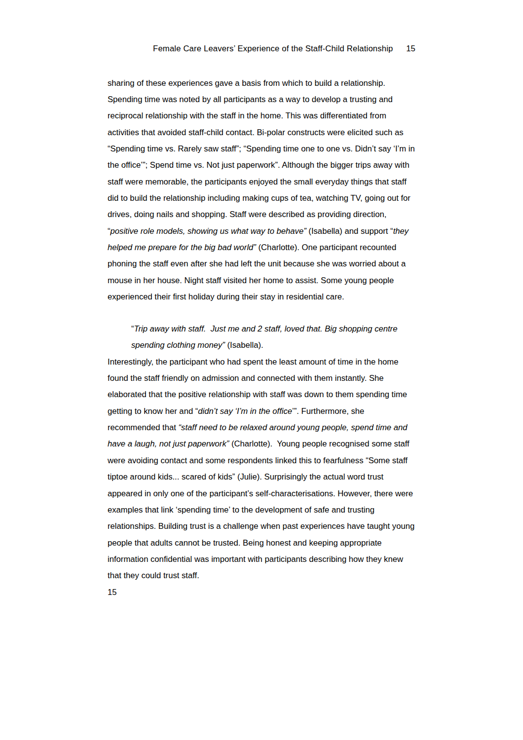Female Care Leavers’ Experience of the Staff-Child Relationship15
sharing of these experiences gave a basis from which to build a relationship. Spending time was noted by all participants as a way to develop a trusting and reciprocal relationship with the staff in the home. This was differentiated from activities that avoided staff-child contact. Bi-polar constructs were elicited such as “Spending time vs. Rarely saw staff”; “Spending time one to one vs. Didn’t say ‘I’m in the office’”; Spend time vs. Not just paperwork”. Although the bigger trips away with staff were memorable, the participants enjoyed the small everyday things that staff did to build the relationship including making cups of tea, watching TV, going out for drives, doing nails and shopping. Staff were described as providing direction, “positive role models, showing us what way to behave” (Isabella) and support “they helped me prepare for the big bad world” (Charlotte). One participant recounted phoning the staff even after she had left the unit because she was worried about a mouse in her house. Night staff visited her home to assist. Some young people experienced their first holiday during their stay in residential care.
“Trip away with staff. Just me and 2 staff, loved that. Big shopping centre spending clothing money” (Isabella).
Interestingly, the participant who had spent the least amount of time in the home found the staff friendly on admission and connected with them instantly. She elaborated that the positive relationship with staff was down to them spending time getting to know her and “didn’t say ‘I’m in the office’”. Furthermore, she recommended that “staff need to be relaxed around young people, spend time and have a laugh, not just paperwork” (Charlotte). Young people recognised some staff were avoiding contact and some respondents linked this to fearfulness “Some staff tiptoe around kids... scared of kids” (Julie). Surprisingly the actual word trust appeared in only one of the participant’s self-characterisations. However, there were examples that link ‘spending time’ to the development of safe and trusting relationships. Building trust is a challenge when past experiences have taught young people that adults cannot be trusted. Being honest and keeping appropriate information confidential was important with participants describing how they knew that they could trust staff.
15